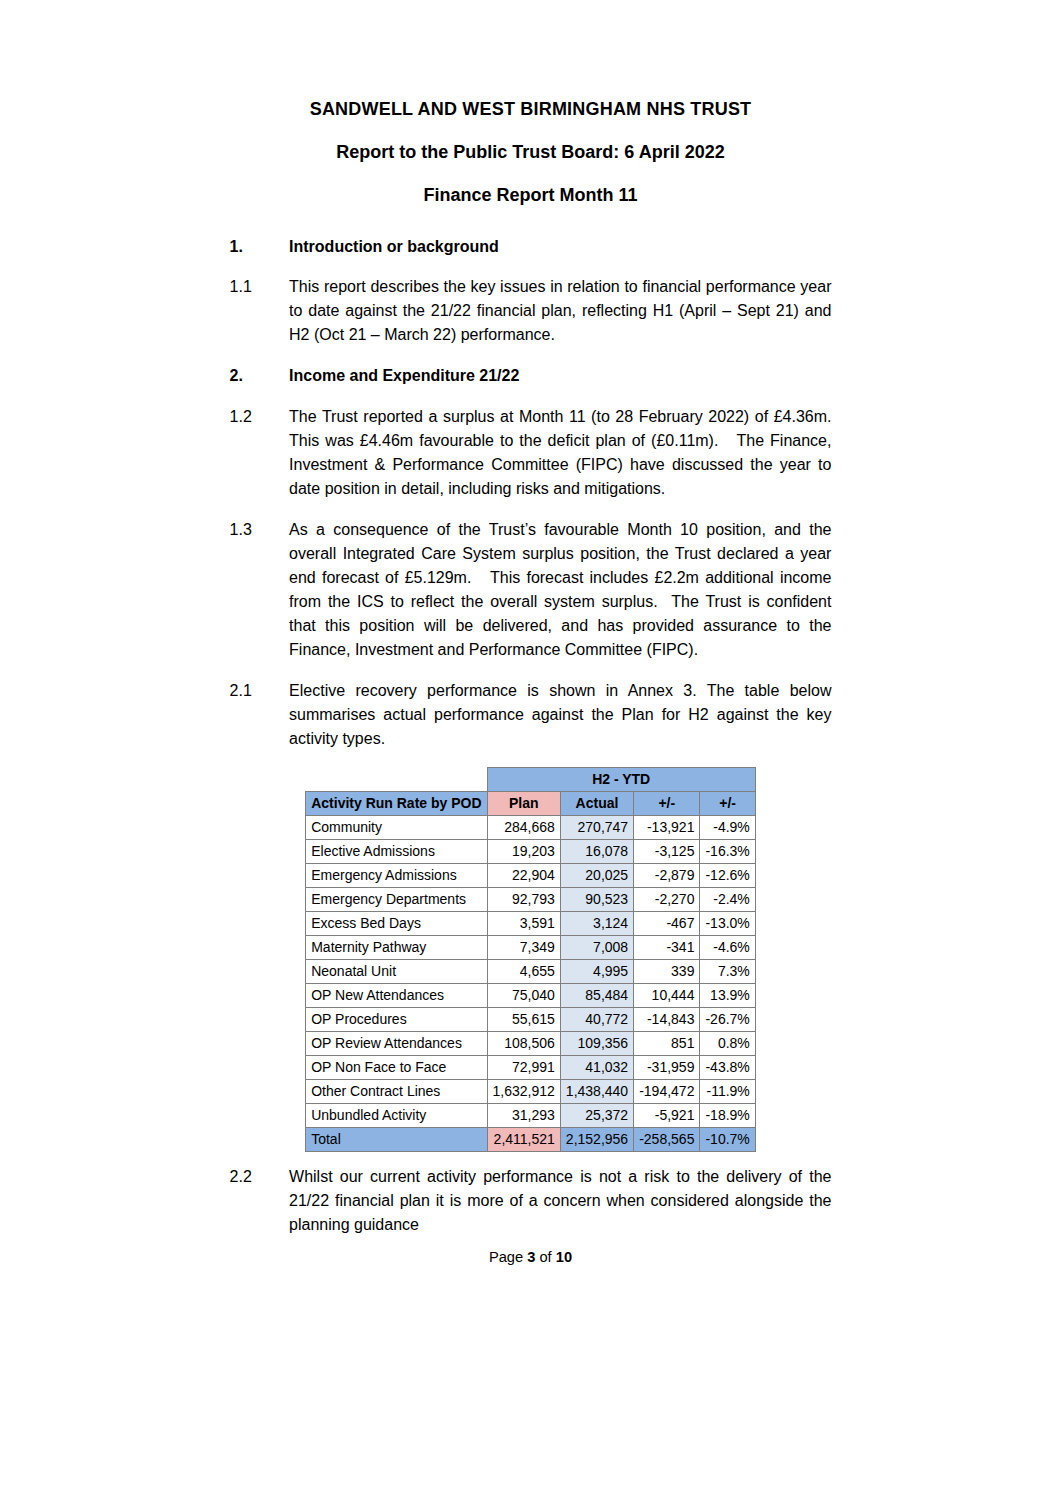SANDWELL AND WEST BIRMINGHAM NHS TRUST
Report to the Public Trust Board: 6 April 2022
Finance Report Month 11
1.
Introduction or background
1.1
This report describes the key issues in relation to financial performance year to date against the 21/22 financial plan, reflecting H1 (April – Sept 21) and H2 (Oct 21 – March 22) performance.
2.
Income and Expenditure 21/22
1.2
The Trust reported a surplus at Month 11 (to 28 February 2022) of £4.36m. This was £4.46m favourable to the deficit plan of (£0.11m). The Finance, Investment & Performance Committee (FIPC) have discussed the year to date position in detail, including risks and mitigations.
1.3
As a consequence of the Trust’s favourable Month 10 position, and the overall Integrated Care System surplus position, the Trust declared a year end forecast of £5.129m. This forecast includes £2.2m additional income from the ICS to reflect the overall system surplus. The Trust is confident that this position will be delivered, and has provided assurance to the Finance, Investment and Performance Committee (FIPC).
2.1
Elective recovery performance is shown in Annex 3. The table below summarises actual performance against the Plan for H2 against the key activity types.
| | H2 - YTD |
| --- | --- |
| Activity Run Rate by POD | Plan | Actual | +/- | +/- |
| Community | 284,668 | 270,747 | -13,921 | -4.9% |
| Elective Admissions | 19,203 | 16,078 | -3,125 | -16.3% |
| Emergency Admissions | 22,904 | 20,025 | -2,879 | -12.6% |
| Emergency Departments | 92,793 | 90,523 | -2,270 | -2.4% |
| Excess Bed Days | 3,591 | 3,124 | -467 | -13.0% |
| Maternity Pathway | 7,349 | 7,008 | -341 | -4.6% |
| Neonatal Unit | 4,655 | 4,995 | 339 | 7.3% |
| OP New Attendances | 75,040 | 85,484 | 10,444 | 13.9% |
| OP Procedures | 55,615 | 40,772 | -14,843 | -26.7% |
| OP Review Attendances | 108,506 | 109,356 | 851 | 0.8% |
| OP Non Face to Face | 72,991 | 41,032 | -31,959 | -43.8% |
| Other Contract Lines | 1,632,912 | 1,438,440 | -194,472 | -11.9% |
| Unbundled Activity | 31,293 | 25,372 | -5,921 | -18.9% |
| Total | 2,411,521 | 2,152,956 | -258,565 | -10.7% |
2.2
Whilst our current activity performance is not a risk to the delivery of the 21/22 financial plan it is more of a concern when considered alongside the planning guidance
Page 3 of 10